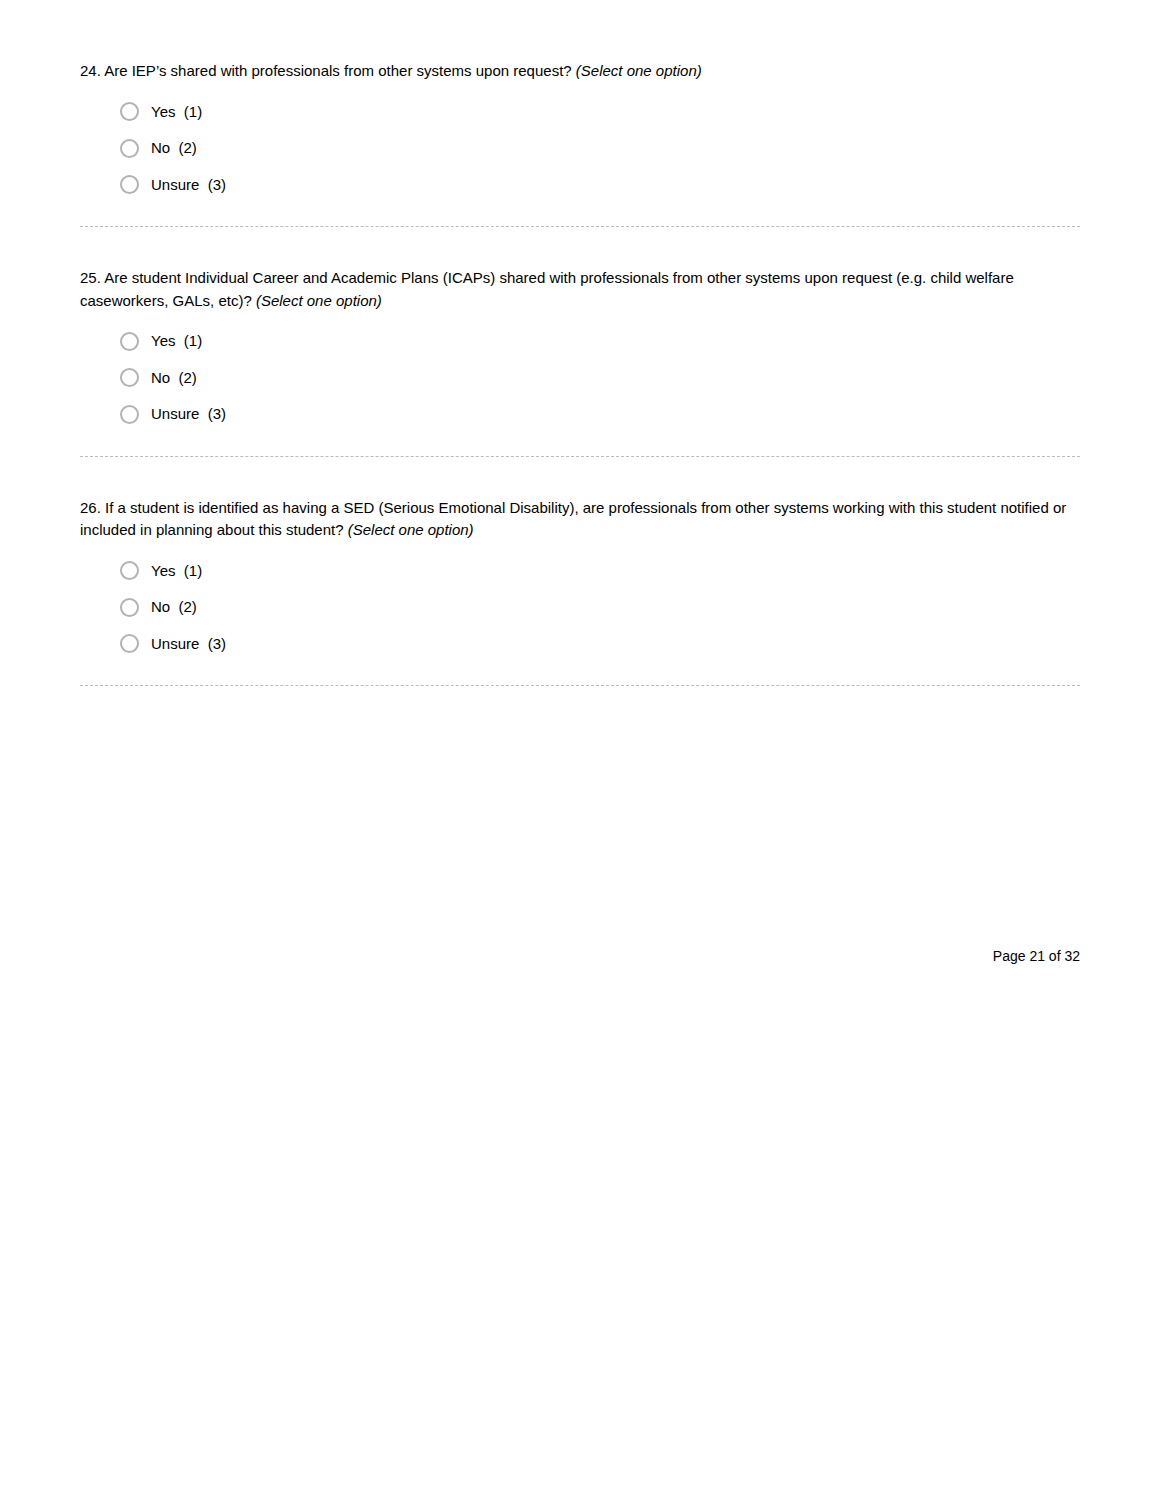24. Are IEP’s shared with professionals from other systems upon request? (Select one option)
Yes (1)
No (2)
Unsure (3)
25. Are student Individual Career and Academic Plans (ICAPs) shared with professionals from other systems upon request (e.g. child welfare caseworkers, GALs, etc)? (Select one option)
Yes (1)
No (2)
Unsure (3)
26. If a student is identified as having a SED (Serious Emotional Disability), are professionals from other systems working with this student notified or included in planning about this student? (Select one option)
Yes (1)
No (2)
Unsure (3)
Page 21 of 32